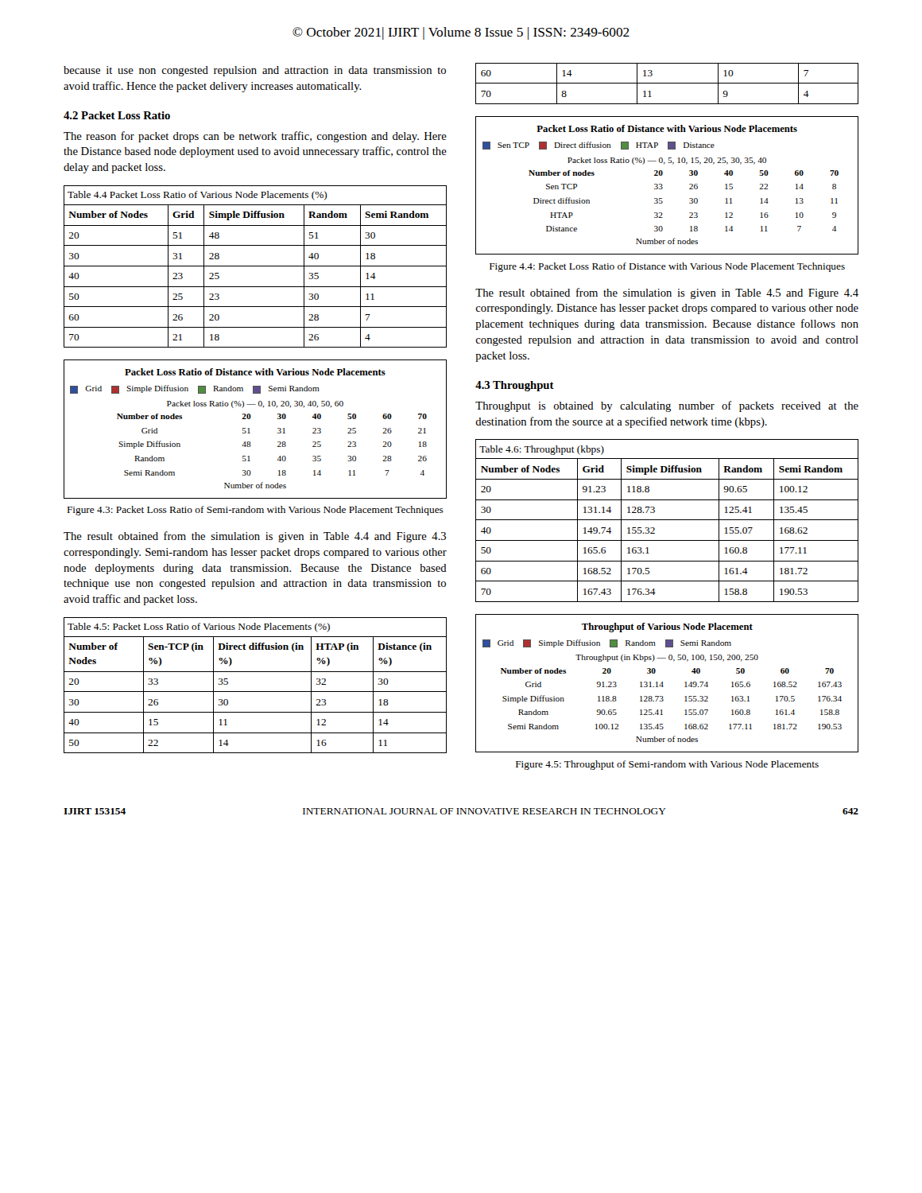© October 2021| IJIRT | Volume 8 Issue 5 | ISSN: 2349-6002
because it use non congested repulsion and attraction in data transmission to avoid traffic. Hence the packet delivery increases automatically.
4.2 Packet Loss Ratio
The reason for packet drops can be network traffic, congestion and delay. Here the Distance based node deployment used to avoid unnecessary traffic, control the delay and packet loss.
Table 4.4 Packet Loss Ratio of Various Node Placements (%)
| Number of Nodes | Grid | Simple Diffusion | Random | Semi Random |
| --- | --- | --- | --- | --- |
| 20 | 51 | 48 | 51 | 30 |
| 30 | 31 | 28 | 40 | 18 |
| 40 | 23 | 25 | 35 | 14 |
| 50 | 25 | 23 | 30 | 11 |
| 60 | 26 | 20 | 28 | 7 |
| 70 | 21 | 18 | 26 | 4 |
Packet Loss Ratio of Distance with Various Node Placements
Grid Simple Diffusion Random Semi Random
Packet loss Ratio (%) — 0, 10, 20, 30, 40, 50, 60
| Number of nodes | 20 | 30 | 40 | 50 | 60 | 70 |
| --- | --- | --- | --- | --- | --- | --- |
| Grid | 51 | 31 | 23 | 25 | 26 | 21 |
| Simple Diffusion | 48 | 28 | 25 | 23 | 20 | 18 |
| Random | 51 | 40 | 35 | 30 | 28 | 26 |
| Semi Random | 30 | 18 | 14 | 11 | 7 | 4 |
Number of nodes
Figure 4.3: Packet Loss Ratio of Semi-random with Various Node Placement Techniques
The result obtained from the simulation is given in Table 4.4 and Figure 4.3 correspondingly. Semi-random has lesser packet drops compared to various other node deployments during data transmission. Because the Distance based technique use non congested repulsion and attraction in data transmission to avoid traffic and packet loss.
Table 4.5: Packet Loss Ratio of Various Node Placements (%)
| Number of Nodes | Sen-TCP (in %) | Direct diffusion (in %) | HTAP (in %) | Distance (in %) |
| --- | --- | --- | --- | --- |
| 20 | 33 | 35 | 32 | 30 |
| 30 | 26 | 30 | 23 | 18 |
| 40 | 15 | 11 | 12 | 14 |
| 50 | 22 | 14 | 16 | 11 |
| 60 | 14 | 13 | 10 | 7 |
| 70 | 8 | 11 | 9 | 4 |
Packet Loss Ratio of Distance with Various Node Placements
Sen TCP Direct diffusion HTAP Distance
Packet loss Ratio (%) — 0, 5, 10, 15, 20, 25, 30, 35, 40
| Number of nodes | 20 | 30 | 40 | 50 | 60 | 70 |
| --- | --- | --- | --- | --- | --- | --- |
| Sen TCP | 33 | 26 | 15 | 22 | 14 | 8 |
| Direct diffusion | 35 | 30 | 11 | 14 | 13 | 11 |
| HTAP | 32 | 23 | 12 | 16 | 10 | 9 |
| Distance | 30 | 18 | 14 | 11 | 7 | 4 |
Number of nodes
Figure 4.4: Packet Loss Ratio of Distance with Various Node Placement Techniques
The result obtained from the simulation is given in Table 4.5 and Figure 4.4 correspondingly. Distance has lesser packet drops compared to various other node placement techniques during data transmission. Because distance follows non congested repulsion and attraction in data transmission to avoid and control packet loss.
4.3 Throughput
Throughput is obtained by calculating number of packets received at the destination from the source at a specified network time (kbps).
Table 4.6: Throughput (kbps)
| Number of Nodes | Grid | Simple Diffusion | Random | Semi Random |
| --- | --- | --- | --- | --- |
| 20 | 91.23 | 118.8 | 90.65 | 100.12 |
| 30 | 131.14 | 128.73 | 125.41 | 135.45 |
| 40 | 149.74 | 155.32 | 155.07 | 168.62 |
| 50 | 165.6 | 163.1 | 160.8 | 177.11 |
| 60 | 168.52 | 170.5 | 161.4 | 181.72 |
| 70 | 167.43 | 176.34 | 158.8 | 190.53 |
Throughput of Various Node Placement
Grid Simple Diffusion Random Semi Random
Throughput (in Kbps) — 0, 50, 100, 150, 200, 250
| Number of nodes | 20 | 30 | 40 | 50 | 60 | 70 |
| --- | --- | --- | --- | --- | --- | --- |
| Grid | 91.23 | 131.14 | 149.74 | 165.6 | 168.52 | 167.43 |
| Simple Diffusion | 118.8 | 128.73 | 155.32 | 163.1 | 170.5 | 176.34 |
| Random | 90.65 | 125.41 | 155.07 | 160.8 | 161.4 | 158.8 |
| Semi Random | 100.12 | 135.45 | 168.62 | 177.11 | 181.72 | 190.53 |
Number of nodes
Figure 4.5: Throughput of Semi-random with Various Node Placements
IJIRT 153154
INTERNATIONAL JOURNAL OF INNOVATIVE RESEARCH IN TECHNOLOGY
642